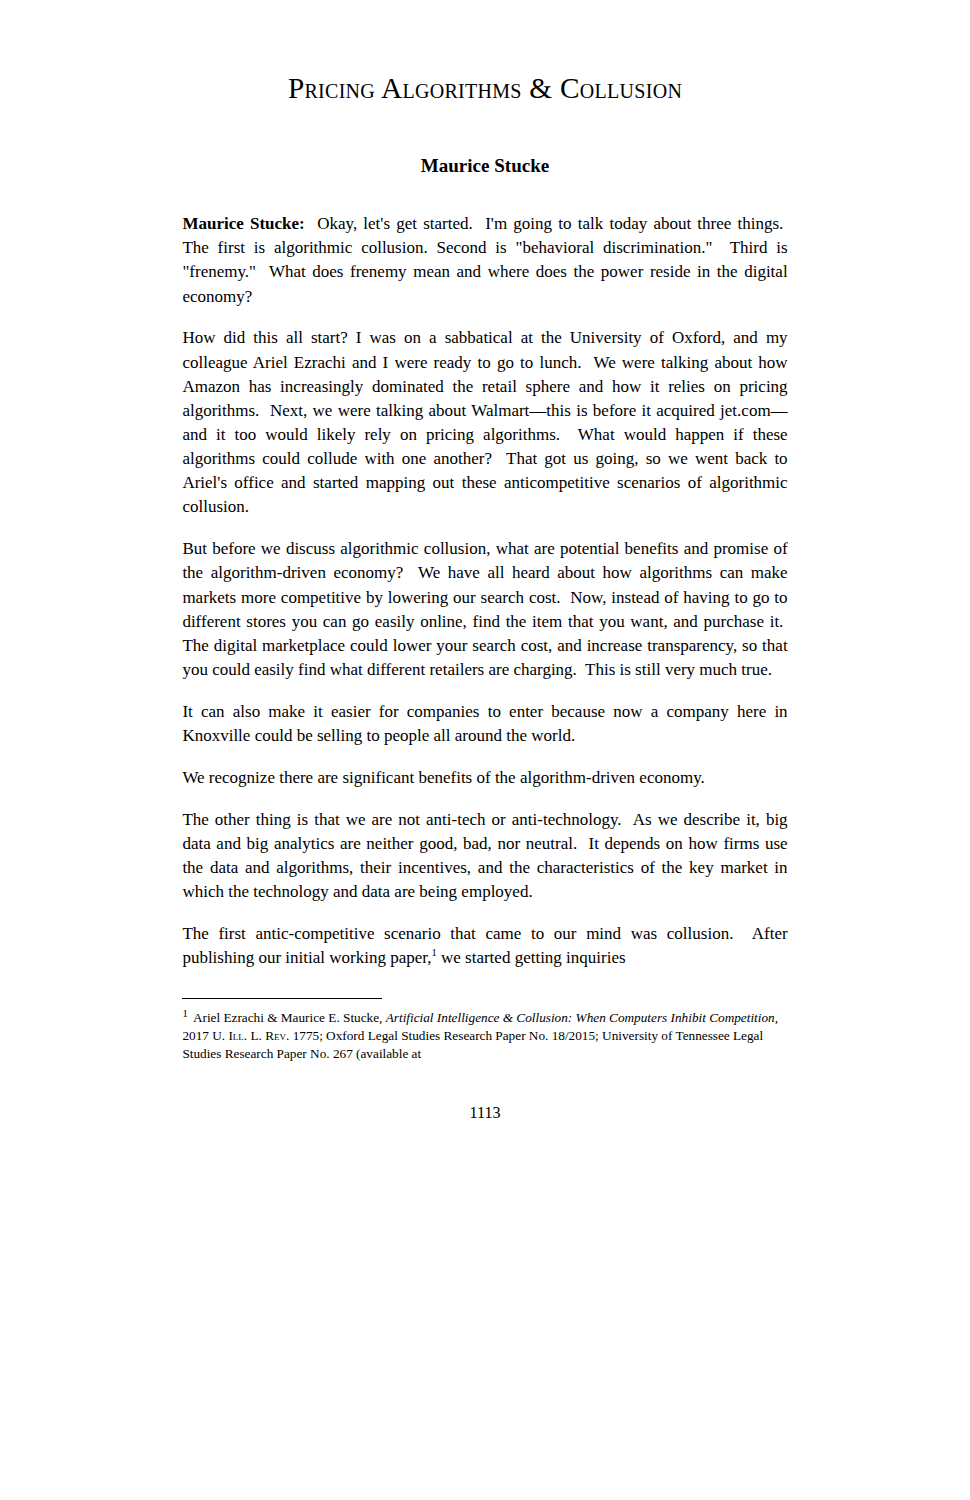Pricing Algorithms & Collusion
Maurice Stucke
Maurice Stucke: Okay, let's get started. I'm going to talk today about three things. The first is algorithmic collusion. Second is "behavioral discrimination." Third is "frenemy." What does frenemy mean and where does the power reside in the digital economy?
How did this all start? I was on a sabbatical at the University of Oxford, and my colleague Ariel Ezrachi and I were ready to go to lunch. We were talking about how Amazon has increasingly dominated the retail sphere and how it relies on pricing algorithms. Next, we were talking about Walmart—this is before it acquired jet.com—and it too would likely rely on pricing algorithms. What would happen if these algorithms could collude with one another? That got us going, so we went back to Ariel's office and started mapping out these anticompetitive scenarios of algorithmic collusion.
But before we discuss algorithmic collusion, what are potential benefits and promise of the algorithm-driven economy? We have all heard about how algorithms can make markets more competitive by lowering our search cost. Now, instead of having to go to different stores you can go easily online, find the item that you want, and purchase it. The digital marketplace could lower your search cost, and increase transparency, so that you could easily find what different retailers are charging. This is still very much true.
It can also make it easier for companies to enter because now a company here in Knoxville could be selling to people all around the world.
We recognize there are significant benefits of the algorithm-driven economy.
The other thing is that we are not anti-tech or anti-technology. As we describe it, big data and big analytics are neither good, bad, nor neutral. It depends on how firms use the data and algorithms, their incentives, and the characteristics of the key market in which the technology and data are being employed.
The first antic-competitive scenario that came to our mind was collusion. After publishing our initial working paper,1 we started getting inquiries
1 Ariel Ezrachi & Maurice E. Stucke, Artificial Intelligence & Collusion: When Computers Inhibit Competition, 2017 U. Ill. L. Rev. 1775; Oxford Legal Studies Research Paper No. 18/2015; University of Tennessee Legal Studies Research Paper No. 267 (available at
1113